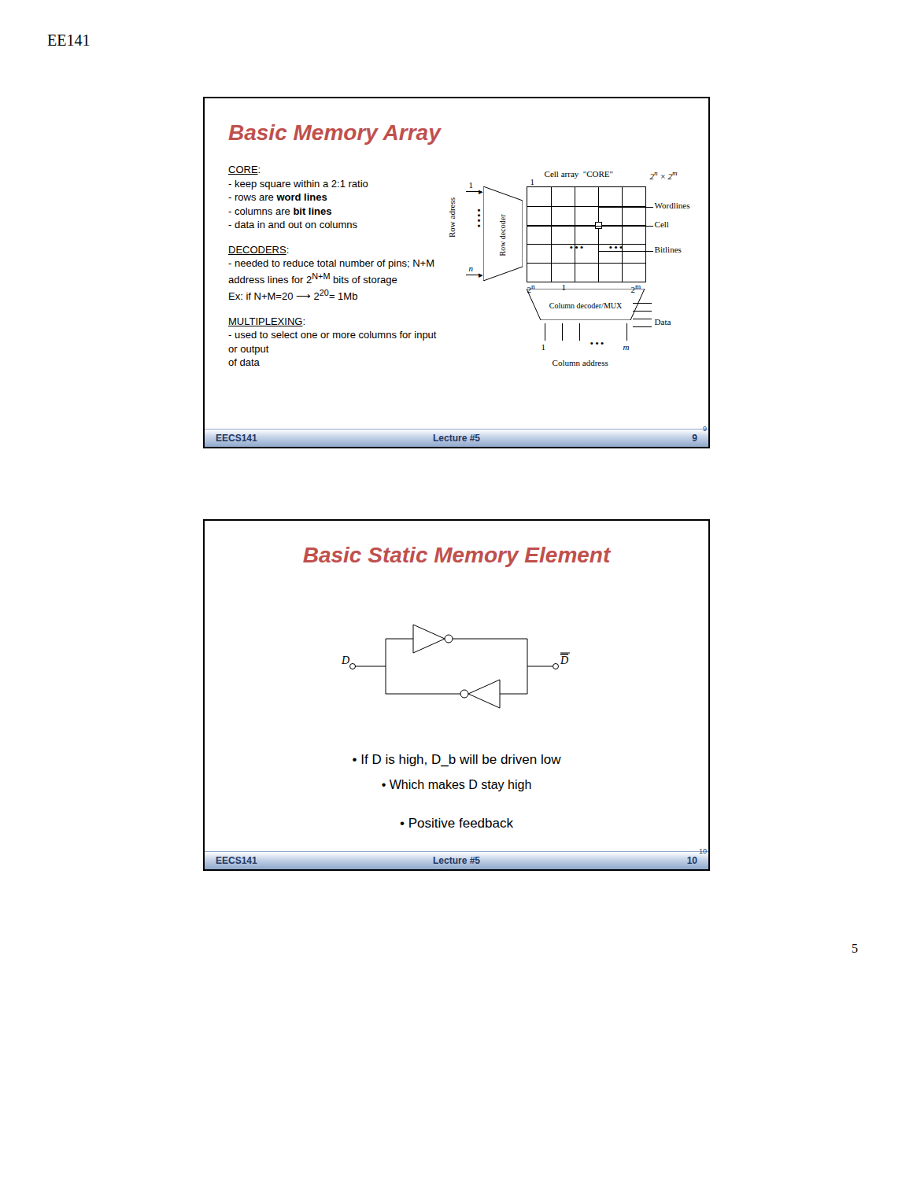EE141
Basic Memory Array
CORE:
- keep square within a 2:1 ratio
- rows are word lines
- columns are bit lines
- data in and out on columns
DECODERS:
- needed to reduce total number of pins; N+M address lines for 2N+M bits of storage
Ex: if N+M=20 ⟶ 220= 1Mb
MULTIPLEXING:
- used to select one or more columns for input or output
of data
Cell array "CORE"
2n × 2m
Row adress
Row decoder
1
▸
••••
n
▸
1
2n
1
2m
•••
•••
Wordlines
Cell
Bitlines
Column decoder/MUX
Data
1
•••
m
Column address
EECS141 Lecture #5 99
Basic Static Memory Element
D D
• If D is high, D_b will be driven low
• Which makes D stay high
• Positive feedback
EECS141 Lecture #5 1010
5